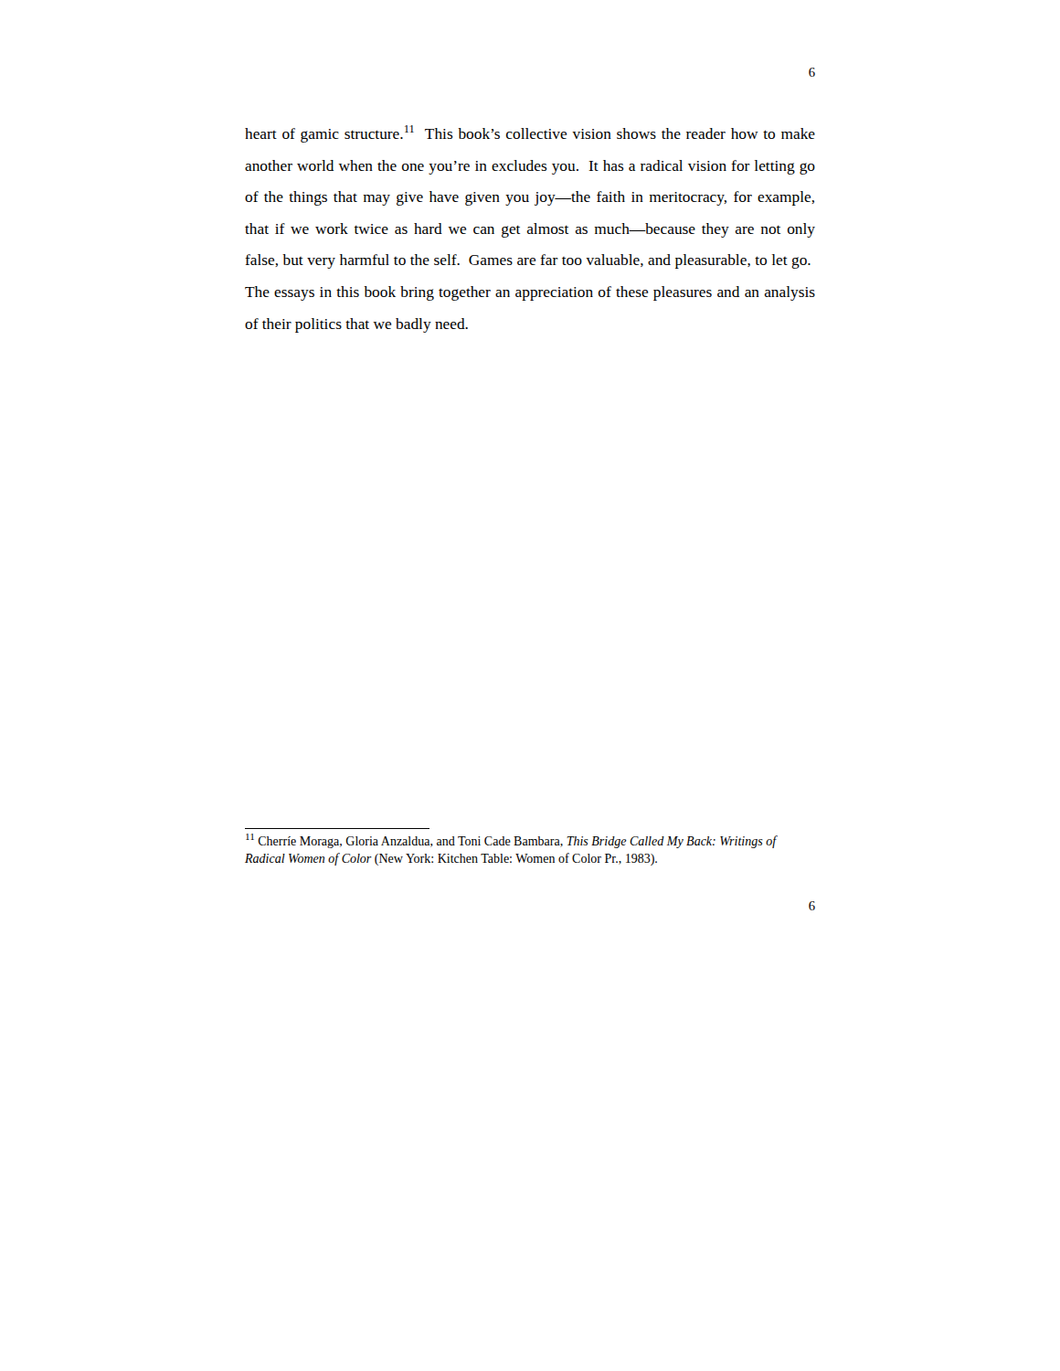6
heart of gamic structure.11 This book’s collective vision shows the reader how to make another world when the one you’re in excludes you. It has a radical vision for letting go of the things that may give have given you joy—the faith in meritocracy, for example, that if we work twice as hard we can get almost as much—because they are not only false, but very harmful to the self. Games are far too valuable, and pleasurable, to let go. The essays in this book bring together an appreciation of these pleasures and an analysis of their politics that we badly need.
11 Cherríe Moraga, Gloria Anzaldua, and Toni Cade Bambara, This Bridge Called My Back: Writings of Radical Women of Color (New York: Kitchen Table: Women of Color Pr., 1983).
6